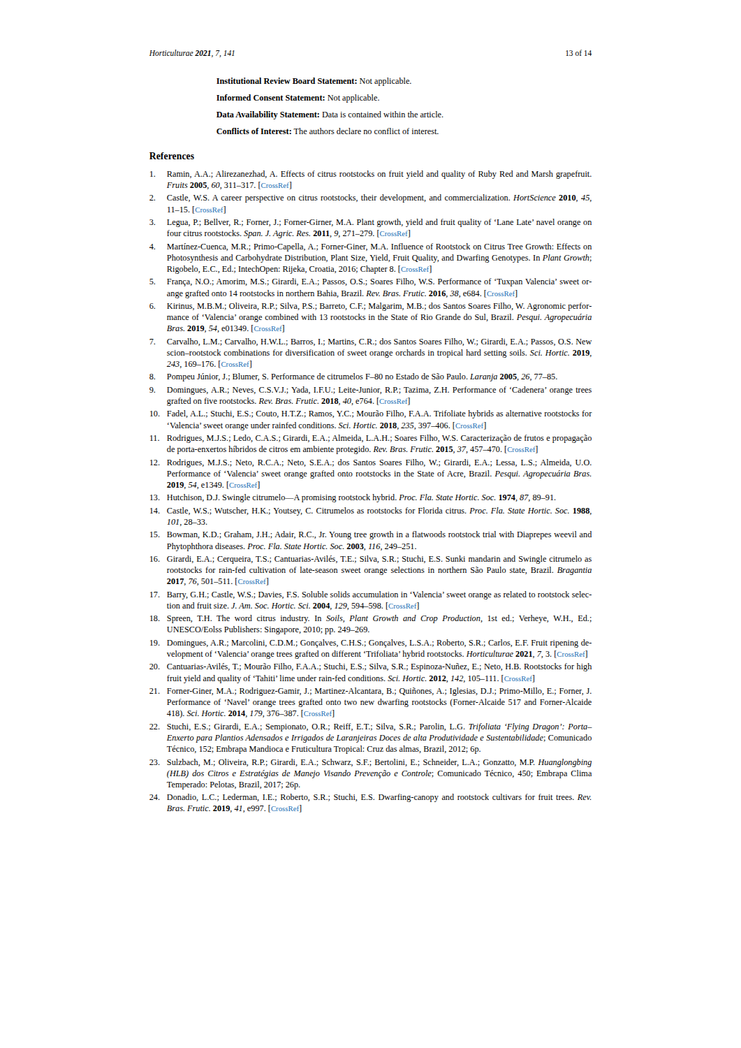Horticulturae 2021, 7, 141
13 of 14
Institutional Review Board Statement: Not applicable.
Informed Consent Statement: Not applicable.
Data Availability Statement: Data is contained within the article.
Conflicts of Interest: The authors declare no conflict of interest.
References
Ramin, A.A.; Alirezanezhad, A. Effects of citrus rootstocks on fruit yield and quality of Ruby Red and Marsh grapefruit. Fruits 2005, 60, 311–317. [CrossRef]
Castle, W.S. A career perspective on citrus rootstocks, their development, and commercialization. HortScience 2010, 45, 11–15. [CrossRef]
Legua, P.; Bellver, R.; Forner, J.; Forner-Girner, M.A. Plant growth, yield and fruit quality of ‘Lane Late’ navel orange on four citrus rootstocks. Span. J. Agric. Res. 2011, 9, 271–279. [CrossRef]
Martínez-Cuenca, M.R.; Primo-Capella, A.; Forner-Giner, M.A. Influence of Rootstock on Citrus Tree Growth: Effects on Photosynthesis and Carbohydrate Distribution, Plant Size, Yield, Fruit Quality, and Dwarfing Genotypes. In Plant Growth; Rigobelo, E.C., Ed.; IntechOpen: Rijeka, Croatia, 2016; Chapter 8. [CrossRef]
França, N.O.; Amorim, M.S.; Girardi, E.A.; Passos, O.S.; Soares Filho, W.S. Performance of ‘Tuxpan Valencia’ sweet orange grafted onto 14 rootstocks in northern Bahia, Brazil. Rev. Bras. Frutic. 2016, 38, e684. [CrossRef]
Kirinus, M.B.M.; Oliveira, R.P.; Silva, P.S.; Barreto, C.F.; Malgarim, M.B.; dos Santos Soares Filho, W. Agronomic performance of ‘Valencia’ orange combined with 13 rootstocks in the State of Rio Grande do Sul, Brazil. Pesqui. Agropecuária Bras. 2019, 54, e01349. [CrossRef]
Carvalho, L.M.; Carvalho, H.W.L.; Barros, I.; Martins, C.R.; dos Santos Soares Filho, W.; Girardi, E.A.; Passos, O.S. New scion–rootstock combinations for diversification of sweet orange orchards in tropical hard setting soils. Sci. Hortic. 2019, 243, 169–176. [CrossRef]
Pompeu Júnior, J.; Blumer, S. Performance de citrumelos F–80 no Estado de São Paulo. Laranja 2005, 26, 77–85.
Domingues, A.R.; Neves, C.S.V.J.; Yada, I.F.U.; Leite-Junior, R.P.; Tazima, Z.H. Performance of ‘Cadenera’ orange trees grafted on five rootstocks. Rev. Bras. Frutic. 2018, 40, e764. [CrossRef]
Fadel, A.L.; Stuchi, E.S.; Couto, H.T.Z.; Ramos, Y.C.; Mourão Filho, F.A.A. Trifoliate hybrids as alternative rootstocks for ‘Valencia’ sweet orange under rainfed conditions. Sci. Hortic. 2018, 235, 397–406. [CrossRef]
Rodrigues, M.J.S.; Ledo, C.A.S.; Girardi, E.A.; Almeida, L.A.H.; Soares Filho, W.S. Caracterização de frutos e propagação de porta-enxertos híbridos de citros em ambiente protegido. Rev. Bras. Frutic. 2015, 37, 457–470. [CrossRef]
Rodrigues, M.J.S.; Neto, R.C.A.; Neto, S.E.A.; dos Santos Soares Filho, W.; Girardi, E.A.; Lessa, L.S.; Almeida, U.O. Performance of ‘Valencia’ sweet orange grafted onto rootstocks in the State of Acre, Brazil. Pesqui. Agropecuária Bras. 2019, 54, e1349. [CrossRef]
Hutchison, D.J. Swingle citrumelo—A promising rootstock hybrid. Proc. Fla. State Hortic. Soc. 1974, 87, 89–91.
Castle, W.S.; Wutscher, H.K.; Youtsey, C. Citrumelos as rootstocks for Florida citrus. Proc. Fla. State Hortic. Soc. 1988, 101, 28–33.
Bowman, K.D.; Graham, J.H.; Adair, R.C., Jr. Young tree growth in a flatwoods rootstock trial with Diaprepes weevil and Phytophthora diseases. Proc. Fla. State Hortic. Soc. 2003, 116, 249–251.
Girardi, E.A.; Cerqueira, T.S.; Cantuarias-Avilés, T.E.; Silva, S.R.; Stuchi, E.S. Sunki mandarin and Swingle citrumelo as rootstocks for rain-fed cultivation of late-season sweet orange selections in northern São Paulo state, Brazil. Bragantia 2017, 76, 501–511. [CrossRef]
Barry, G.H.; Castle, W.S.; Davies, F.S. Soluble solids accumulation in ‘Valencia’ sweet orange as related to rootstock selection and fruit size. J. Am. Soc. Hortic. Sci. 2004, 129, 594–598. [CrossRef]
Spreen, T.H. The word citrus industry. In Soils, Plant Growth and Crop Production, 1st ed.; Verheye, W.H., Ed.; UNESCO/Eolss Publishers: Singapore, 2010; pp. 249–269.
Domingues, A.R.; Marcolini, C.D.M.; Gonçalves, C.H.S.; Gonçalves, L.S.A.; Roberto, S.R.; Carlos, E.F. Fruit ripening development of ‘Valencia’ orange trees grafted on different ‘Trifoliata’ hybrid rootstocks. Horticulturae 2021, 7, 3. [CrossRef]
Cantuarias-Avilés, T.; Mourão Filho, F.A.A.; Stuchi, E.S.; Silva, S.R.; Espinoza-Nuñez, E.; Neto, H.B. Rootstocks for high fruit yield and quality of ‘Tahiti’ lime under rain-fed conditions. Sci. Hortic. 2012, 142, 105–111. [CrossRef]
Forner-Giner, M.A.; Rodriguez-Gamir, J.; Martinez-Alcantara, B.; Quiñones, A.; Iglesias, D.J.; Primo-Millo, E.; Forner, J. Performance of ‘Navel’ orange trees grafted onto two new dwarfing rootstocks (Forner-Alcaide 517 and Forner-Alcaide 418). Sci. Hortic. 2014, 179, 376–387. [CrossRef]
Stuchi, E.S.; Girardi, E.A.; Sempionato, O.R.; Reiff, E.T.; Silva, S.R.; Parolin, L.G. Trifoliata ‘Flying Dragon’: Porta–Enxerto para Plantios Adensados e Irrigados de Laranjeiras Doces de alta Produtividade e Sustentabilidade; Comunicado Técnico, 152; Embrapa Mandioca e Fruticultura Tropical: Cruz das almas, Brazil, 2012; 6p.
Sulzbach, M.; Oliveira, R.P.; Girardi, E.A.; Schwarz, S.F.; Bertolini, E.; Schneider, L.A.; Gonzatto, M.P. Huanglongbing (HLB) dos Citros e Estratégias de Manejo Visando Prevenção e Controle; Comunicado Técnico, 450; Embrapa Clima Temperado: Pelotas, Brazil, 2017; 26p.
Donadio, L.C.; Lederman, I.E.; Roberto, S.R.; Stuchi, E.S. Dwarfing-canopy and rootstock cultivars for fruit trees. Rev. Bras. Frutic. 2019, 41, e997. [CrossRef]